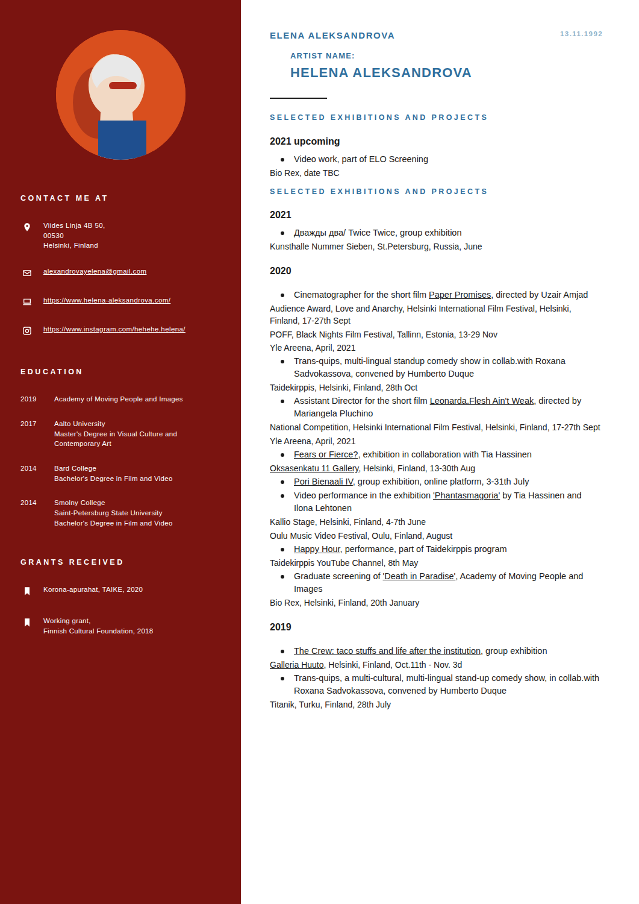Contact me at
Viides Linja 4B 50,
00530
Helsinki, Finland
alexandrovayelena@gmail.com
https://www.helena-aleksandrova.com/
https://www.instagram.com/hehehe.helena/
Education
2019
Academy of Moving People and Images
2017
Aalto University Master's Degree in Visual Culture and Contemporary Art
2014
Bard College Bachelor's Degree in Film and Video
2014
Smolny College Saint-Petersburg State University Bachelor's Degree in Film and Video
Grants received
Korona-apurahat, TAIKE, 2020
Working grant,
Finnish Cultural Foundation, 2018
Elena Aleksandrova
13.11.1992
Artist name:
Helena Aleksandrova
Selected exhibitions and projects
2021 upcoming
Video work, part of ELO Screening
Bio Rex, date TBC
Selected exhibitions and projects
2021
Дважды два/ Twice Twice, group exhibition
Kunsthalle Nummer Sieben, St.Petersburg, Russia, June
2020
Cinematographer for the short film Paper Promises, directed by Uzair Amjad
Audience Award, Love and Anarchy, Helsinki International Film Festival, Helsinki, Finland, 17-27th Sept
POFF, Black Nights Film Festival, Tallinn, Estonia, 13-29 Nov
Yle Areena, April, 2021
Trans-quips, multi-lingual standup comedy show in collab.with Roxana Sadvokassova, convened by Humberto Duque
Taidekirppis, Helsinki, Finland, 28th Oct
Assistant Director for the short film Leonarda.Flesh Ain't Weak, directed by Mariangela Pluchino
National Competition, Helsinki International Film Festival, Helsinki, Finland, 17-27th Sept
Yle Areena, April, 2021
Fears or Fierce?, exhibition in collaboration with Tia Hassinen
Oksasenkatu 11 Gallery, Helsinki, Finland, 13-30th Aug
Pori Bienaali IV, group exhibition, online platform, 3-31th July
Video performance in the exhibition 'Phantasmagoria' by Tia Hassinen and Ilona Lehtonen
Kallio Stage, Helsinki, Finland, 4-7th June
Oulu Music Video Festival, Oulu, Finland, August
Happy Hour, performance, part of Taidekirppis program
Taidekirppis YouTube Channel, 8th May
Graduate screening of 'Death in Paradise', Academy of Moving People and Images
Bio Rex, Helsinki, Finland, 20th January
2019
The Crew: taco stuffs and life after the institution, group exhibition
Galleria Huuto, Helsinki, Finland, Oct.11th - Nov. 3d
Trans-quips, a multi-cultural, multi-lingual stand-up comedy show, in collab.with Roxana Sadvokassova, convened by Humberto Duque
Titanik, Turku, Finland, 28th July